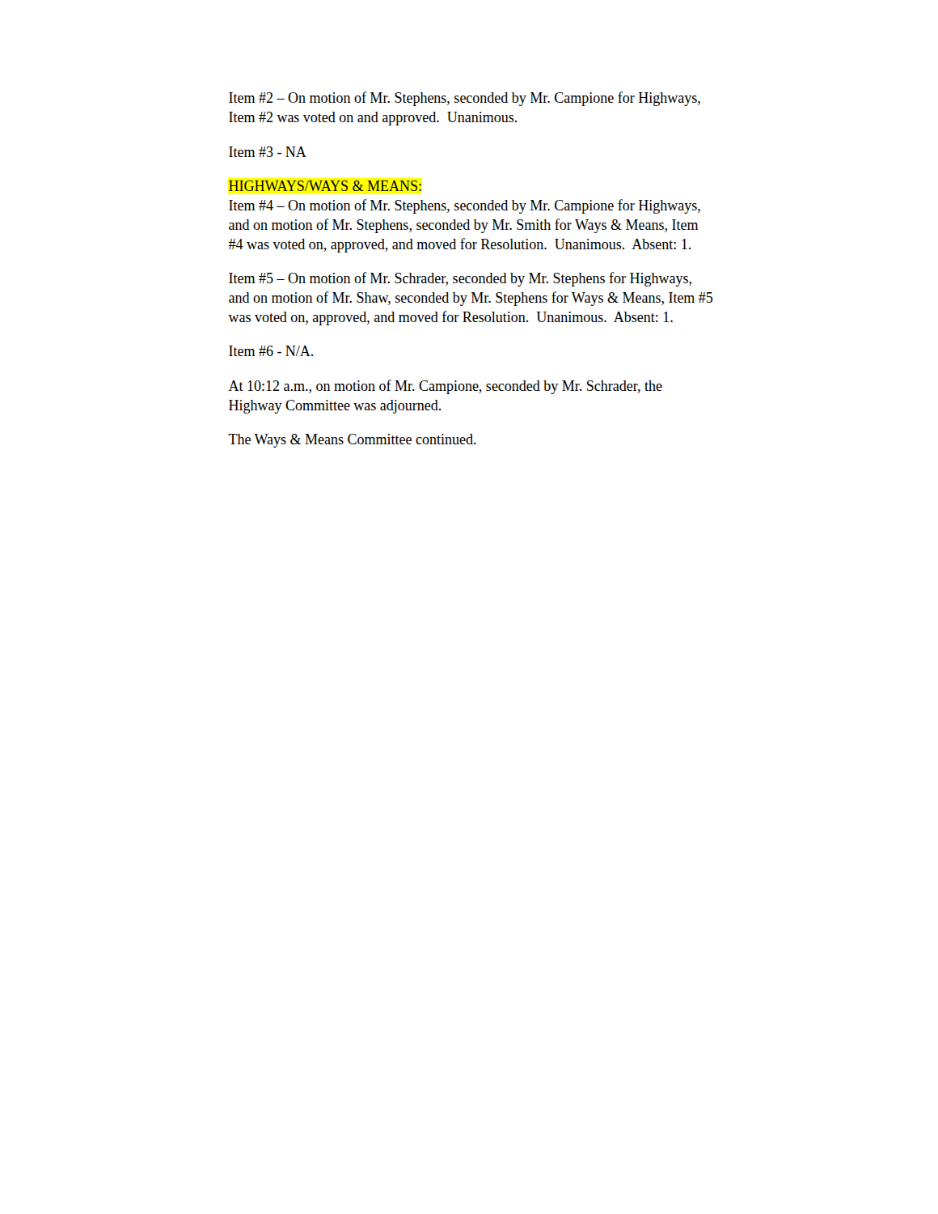Item #2 – On motion of Mr. Stephens, seconded by Mr. Campione for Highways, Item #2 was voted on and approved. Unanimous.
Item #3 - NA
HIGHWAYS/WAYS & MEANS:
Item #4 – On motion of Mr. Stephens, seconded by Mr. Campione for Highways, and on motion of Mr. Stephens, seconded by Mr. Smith for Ways & Means, Item #4 was voted on, approved, and moved for Resolution. Unanimous. Absent: 1.
Item #5 – On motion of Mr. Schrader, seconded by Mr. Stephens for Highways, and on motion of Mr. Shaw, seconded by Mr. Stephens for Ways & Means, Item #5 was voted on, approved, and moved for Resolution. Unanimous. Absent: 1.
Item #6 - N/A.
At 10:12 a.m., on motion of Mr. Campione, seconded by Mr. Schrader, the Highway Committee was adjourned.
The Ways & Means Committee continued.